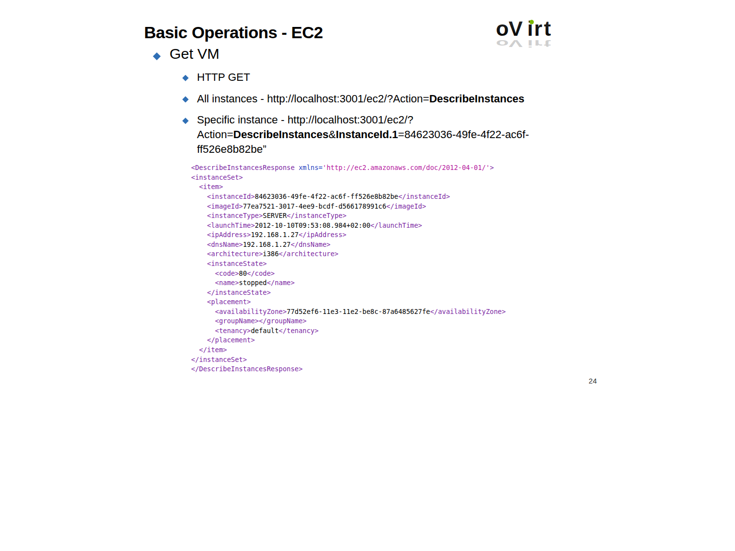o V i r t o V i r t
Basic Operations - EC2
Get VM
HTTP GET
All instances - http://localhost:3001/ec2/?Action=DescribeInstances
Specific instance - http://localhost:3001/ec2/?Action=DescribeInstances&InstanceId.1=84623036-49fe-4f22-ac6f-ff526e8b82be”
<DescribeInstancesResponse xmlns='http://ec2.amazonaws.com/doc/2012-04-01/'> <instanceSet> <item> <instanceId>84623036-49fe-4f22-ac6f-ff526e8b82be</instanceId> <imageId>77ea7521-3017-4ee9-bcdf-d566178991c6</imageId> <instanceType>SERVER</instanceType> <launchTime>2012-10-10T09:53:08.984+02:00</launchTime> <ipAddress>192.168.1.27</ipAddress> <dnsName>192.168.1.27</dnsName> <architecture>i386</architecture> <instanceState> <code>80</code> <name>stopped</name> </instanceState> <placement> <availabilityZone>77d52ef6-11e3-11e2-be8c-87a6485627fe</availabilityZone> <groupName></groupName> <tenancy>default</tenancy> </placement> </item> </instanceSet> </DescribeInstancesResponse>
24